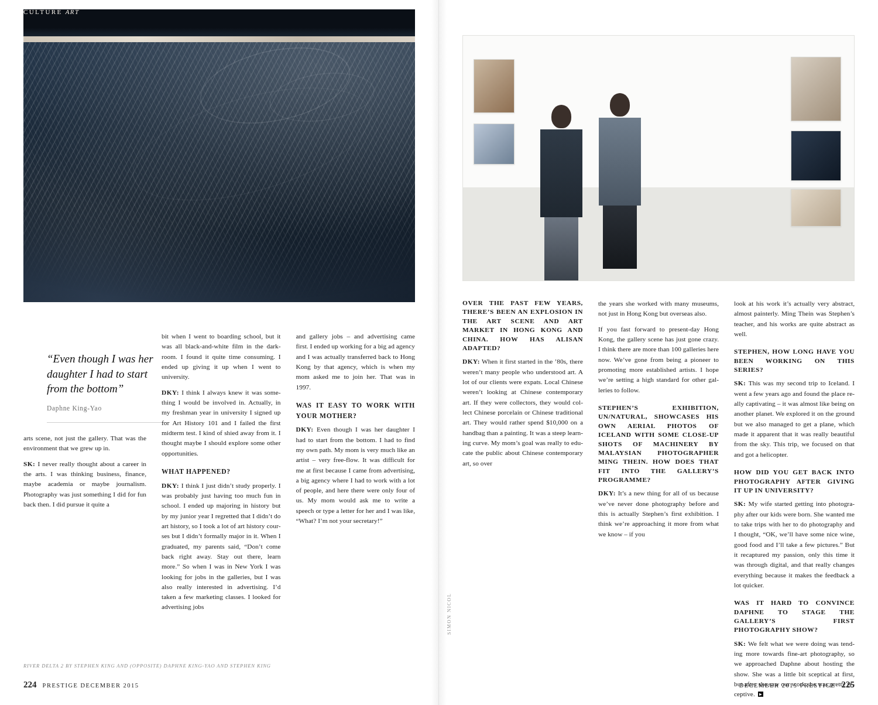Culture Art
“Even though I was her daughter I had to start from the bottom”
Daphne King-Yao
arts scene, not just the gallery. That was the environment that we grew up in.
SK: I never really thought about a career in the arts. I was thinking business, finance, maybe academia or maybe journalism. Photography was just something I did for fun back then. I did pursue it quite a
bit when I went to boarding school, but it was all black-and-white film in the darkroom. I found it quite time consuming. I ended up giving it up when I went to university.
DKY: I think I always knew it was something I would be involved in. Actually, in my freshman year in university I signed up for Art History 101 and I failed the first midterm test. I kind of shied away from it. I thought maybe I should explore some other opportunities.
What happened?
DKY: I think I just didn’t study properly. I was probably just having too much fun in school. I ended up majoring in history but by my junior year I regretted that I didn’t do art history, so I took a lot of art history courses but I didn’t formally major in it. When I graduated, my parents said, “Don’t come back right away. Stay out there, learn more.” So when I was in New York I was looking for jobs in the galleries, but I was also really interested in advertising. I’d taken a few marketing classes. I looked for advertising jobs
and gallery jobs – and advertising came first. I ended up working for a big ad agency and I was actually transferred back to Hong Kong by that agency, which is when my mom asked me to join her. That was in 1997.
Was it easy to work with your mother?
DKY: Even though I was her daughter I had to start from the bottom. I had to find my own path. My mom is very much like an artist – very free-flow. It was difficult for me at first because I came from advertising, a big agency where I had to work with a lot of people, and here there were only four of us. My mom would ask me to write a speech or type a letter for her and I was like, “What? I’m not your secretary!”
River Delta 2 by Stephen King and (opposite) Daphne King-Yao and Stephen King
224 Prestige December 2015
Simon Nicol
Over the past few years, there’s been an explosion in the art scene and art market in Hong Kong and China. How has Alisan adapted?
DKY: When it first started in the ’80s, there weren’t many people who understood art. A lot of our clients were expats. Local Chinese weren’t looking at Chinese contemporary art. If they were collectors, they would collect Chinese porcelain or Chinese traditional art. They would rather spend $10,000 on a handbag than a painting. It was a steep learning curve. My mom’s goal was really to educate the public about Chinese contemporary art, so over
the years she worked with many museums, not just in Hong Kong but overseas also.
If you fast forward to present-day Hong Kong, the gallery scene has just gone crazy. I think there are more than 100 galleries here now. We’ve gone from being a pioneer to promoting more established artists. I hope we’re setting a high standard for other galleries to follow.
Stephen’s exhibition, Un/natural, showcases his own aerial photos of Iceland with some close-up shots of machinery by Malaysian photographer Ming Thein. How does that fit into the gallery’s programme?
DKY: It’s a new thing for all of us because we’ve never done photography before and this is actually Stephen’s first exhibition. I think we’re approaching it more from what we know – if you
look at his work it’s actually very abstract, almost painterly. Ming Thein was Stephen’s teacher, and his works are quite abstract as well.
Stephen, how long have you been working on this series?
SK: This was my second trip to Iceland. I went a few years ago and found the place really captivating – it was almost like being on another planet. We explored it on the ground but we also managed to get a plane, which made it apparent that it was really beautiful from the sky. This trip, we focused on that and got a helicopter.
How did you get back into photography after giving it up in university?
SK: My wife started getting into photography after our kids were born. She wanted me to take trips with her to do photography and I thought, “OK, we’ll have some nice wine, good food and I’ll take a few pictures.” But it recaptured my passion, only this time it was through digital, and that really changes everything because it makes the feedback a lot quicker.
Was it hard to convince Daphne to stage the gallery’s first photography show?
SK: We felt what we were doing was tending more towards fine-art photography, so we approached Daphne about hosting the show. She was a little bit sceptical at first, but after she saw our work she was pretty receptive.
December 2015 Prestige 225